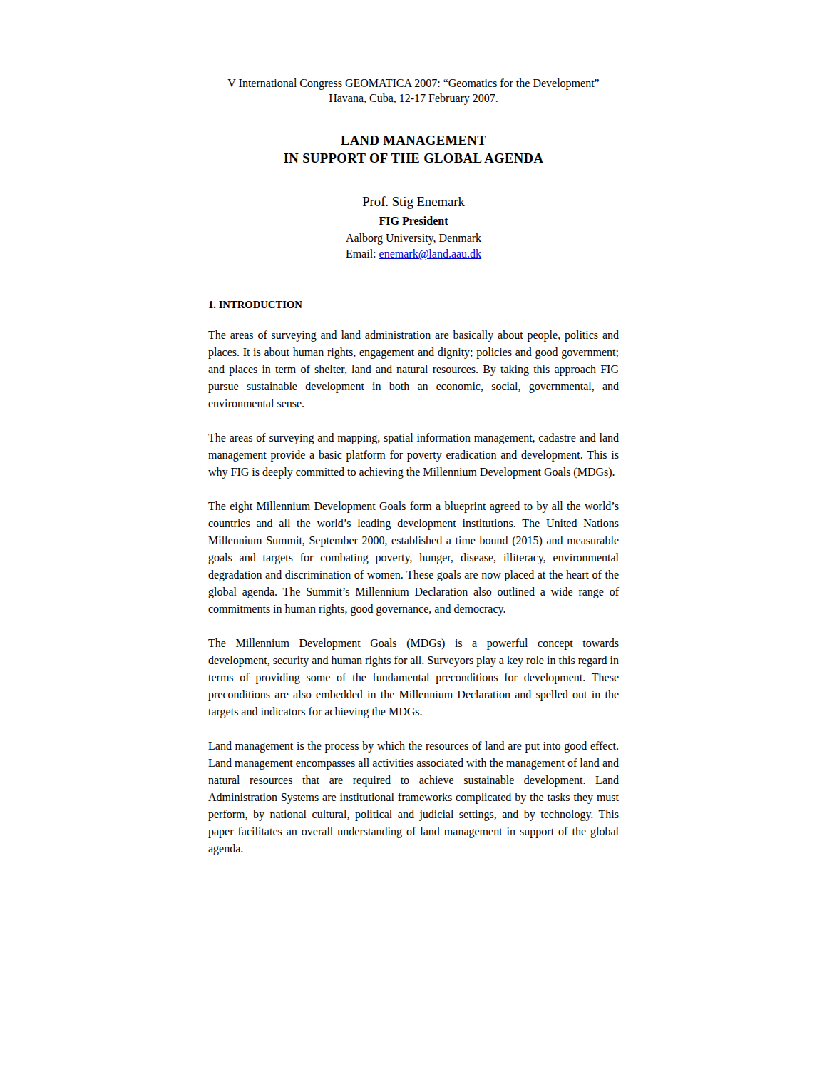V International Congress GEOMATICA 2007: “Geomatics for the Development”
Havana, Cuba, 12-17 February 2007.
Land Management
in Support of the Global Agenda
Prof. Stig Enemark
FIG President
Aalborg University, Denmark
Email: enemark@land.aau.dk
1. INTRODUCTION
The areas of surveying and land administration are basically about people, politics and places. It is about human rights, engagement and dignity; policies and good government; and places in term of shelter, land and natural resources. By taking this approach FIG pursue sustainable development in both an economic, social, governmental, and environmental sense.
The areas of surveying and mapping, spatial information management, cadastre and land management provide a basic platform for poverty eradication and development. This is why FIG is deeply committed to achieving the Millennium Development Goals (MDGs).
The eight Millennium Development Goals form a blueprint agreed to by all the world’s countries and all the world’s leading development institutions. The United Nations Millennium Summit, September 2000, established a time bound (2015) and measurable goals and targets for combating poverty, hunger, disease, illiteracy, environmental degradation and discrimination of women. These goals are now placed at the heart of the global agenda. The Summit’s Millennium Declaration also outlined a wide range of commitments in human rights, good governance, and democracy.
The Millennium Development Goals (MDGs) is a powerful concept towards development, security and human rights for all. Surveyors play a key role in this regard in terms of providing some of the fundamental preconditions for development. These preconditions are also embedded in the Millennium Declaration and spelled out in the targets and indicators for achieving the MDGs.
Land management is the process by which the resources of land are put into good effect. Land management encompasses all activities associated with the management of land and natural resources that are required to achieve sustainable development. Land Administration Systems are institutional frameworks complicated by the tasks they must perform, by national cultural, political and judicial settings, and by technology. This paper facilitates an overall understanding of land management in support of the global agenda.